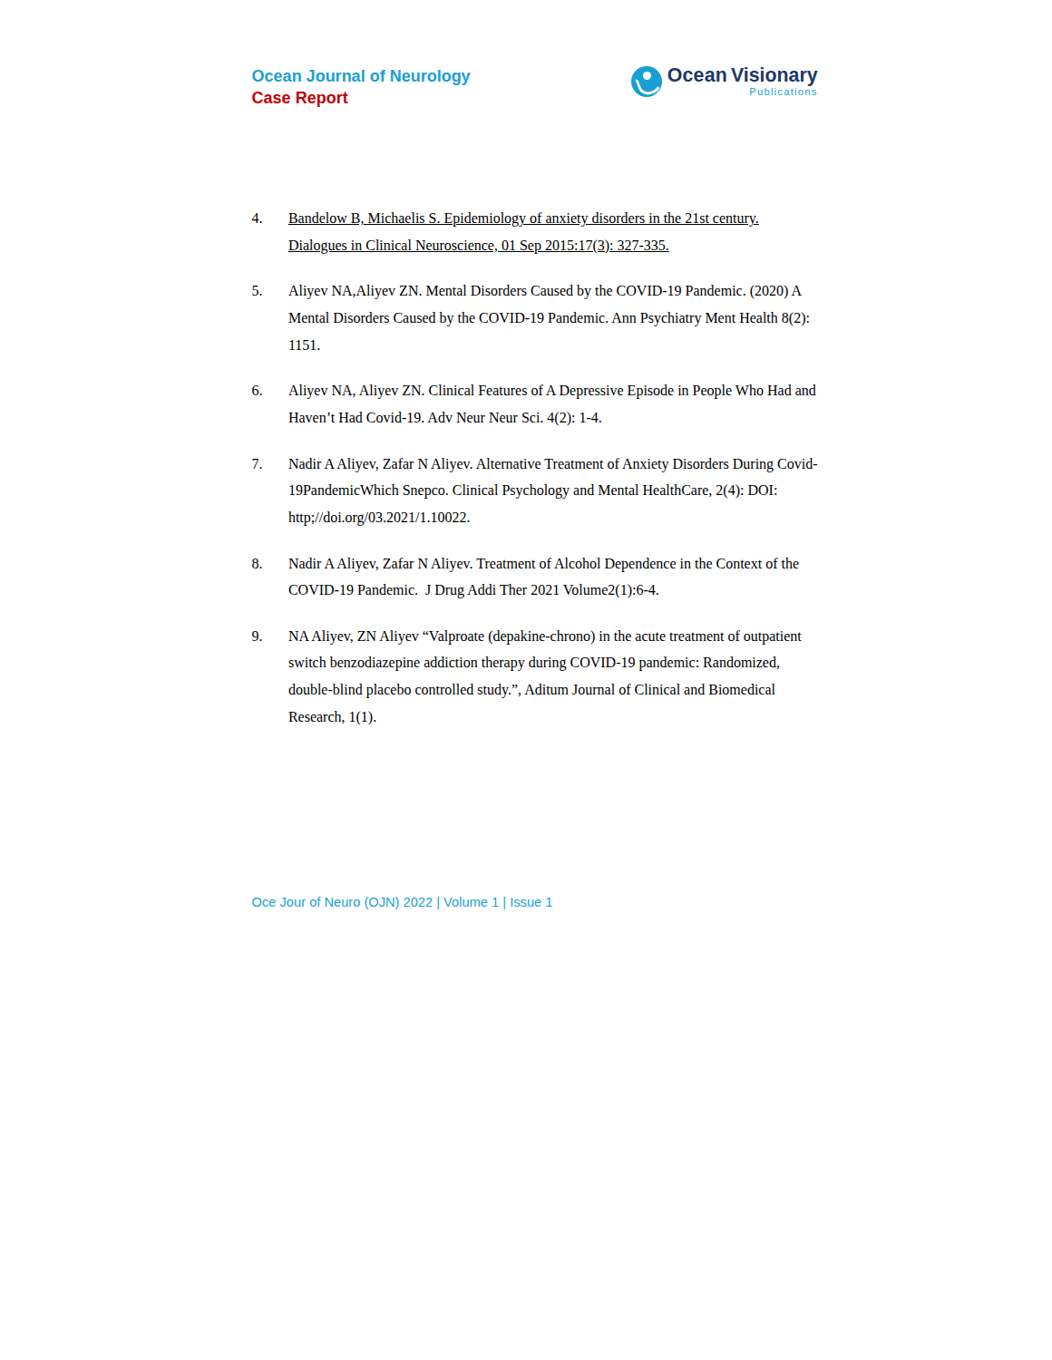Ocean Journal of Neurology
Case Report
Ocean Visionary Publications
Bandelow B, Michaelis S. Epidemiology of anxiety disorders in the 21st century. Dialogues in Clinical Neuroscience, 01 Sep 2015:17(3): 327-335.
Aliyev NA,Aliyev ZN. Mental Disorders Caused by the COVID-19 Pandemic. (2020) A Mental Disorders Caused by the COVID-19 Pandemic. Ann Psychiatry Ment Health 8(2): 1151.
Aliyev NA, Aliyev ZN. Clinical Features of A Depressive Episode in People Who Had and Haven’t Had Covid-19. Adv Neur Neur Sci. 4(2): 1-4.
Nadir A Aliyev, Zafar N Aliyev. Alternative Treatment of Anxiety Disorders During Covid-19PandemicWhich Snepco. Clinical Psychology and Mental HealthCare, 2(4): DOI: http;//doi.org/03.2021/1.10022.
Nadir A Aliyev, Zafar N Aliyev. Treatment of Alcohol Dependence in the Context of the COVID-19 Pandemic. J Drug Addi Ther 2021 Volume2(1):6-4.
NA Aliyev, ZN Aliyev “Valproate (depakine-chrono) in the acute treatment of outpatient switch benzodiazepine addiction therapy during COVID-19 pandemic: Randomized, double-blind placebo controlled study.”, Aditum Journal of Clinical and Biomedical Research, 1(1).
Oce Jour of Neuro (OJN) 2022 | Volume 1 | Issue 1